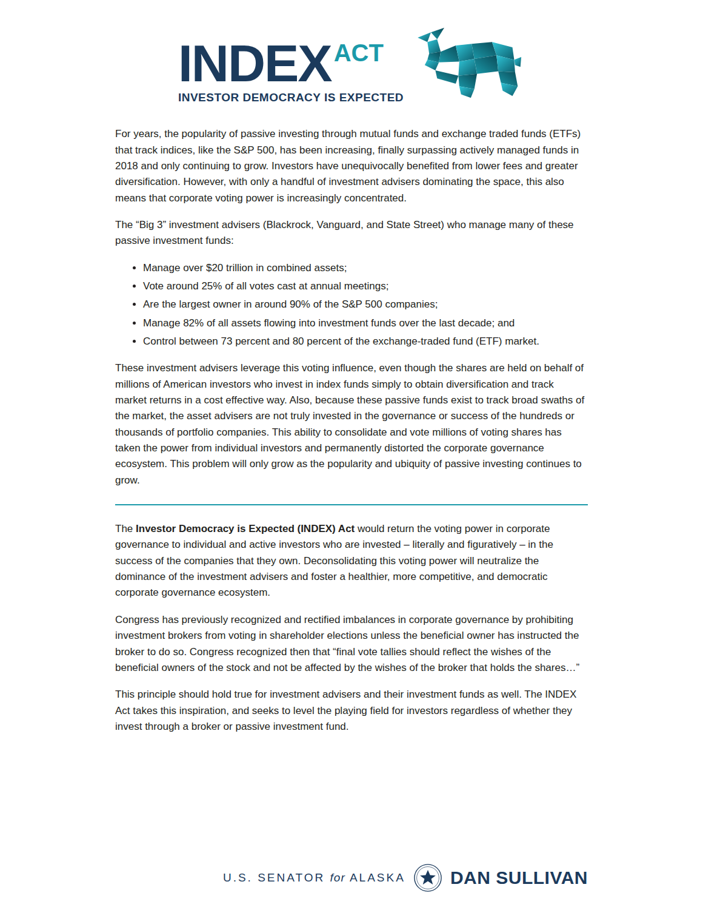INDEXACT
INVESTOR DEMOCRACY IS EXPECTED
For years, the popularity of passive investing through mutual funds and exchange traded funds (ETFs) that track indices, like the S&P 500, has been increasing, finally surpassing actively managed funds in 2018 and only continuing to grow. Investors have unequivocally benefited from lower fees and greater diversification. However, with only a handful of investment advisers dominating the space, this also means that corporate voting power is increasingly concentrated.
The “Big 3” investment advisers (Blackrock, Vanguard, and State Street) who manage many of these passive investment funds:
Manage over $20 trillion in combined assets;
Vote around 25% of all votes cast at annual meetings;
Are the largest owner in around 90% of the S&P 500 companies;
Manage 82% of all assets flowing into investment funds over the last decade; and
Control between 73 percent and 80 percent of the exchange-traded fund (ETF) market.
These investment advisers leverage this voting influence, even though the shares are held on behalf of millions of American investors who invest in index funds simply to obtain diversification and track market returns in a cost effective way. Also, because these passive funds exist to track broad swaths of the market, the asset advisers are not truly invested in the governance or success of the hundreds or thousands of portfolio companies. This ability to consolidate and vote millions of voting shares has taken the power from individual investors and permanently distorted the corporate governance ecosystem. This problem will only grow as the popularity and ubiquity of passive investing continues to grow.
The Investor Democracy is Expected (INDEX) Act would return the voting power in corporate governance to individual and active investors who are invested – literally and figuratively – in the success of the companies that they own. Deconsolidating this voting power will neutralize the dominance of the investment advisers and foster a healthier, more competitive, and democratic corporate governance ecosystem.
Congress has previously recognized and rectified imbalances in corporate governance by prohibiting investment brokers from voting in shareholder elections unless the beneficial owner has instructed the broker to do so. Congress recognized then that “final vote tallies should reflect the wishes of the beneficial owners of the stock and not be affected by the wishes of the broker that holds the shares…”
This principle should hold true for investment advisers and their investment funds as well. The INDEX Act takes this inspiration, and seeks to level the playing field for investors regardless of whether they invest through a broker or passive investment fund.
U.S. SENATOR for ALASKA DAN SULLIVAN